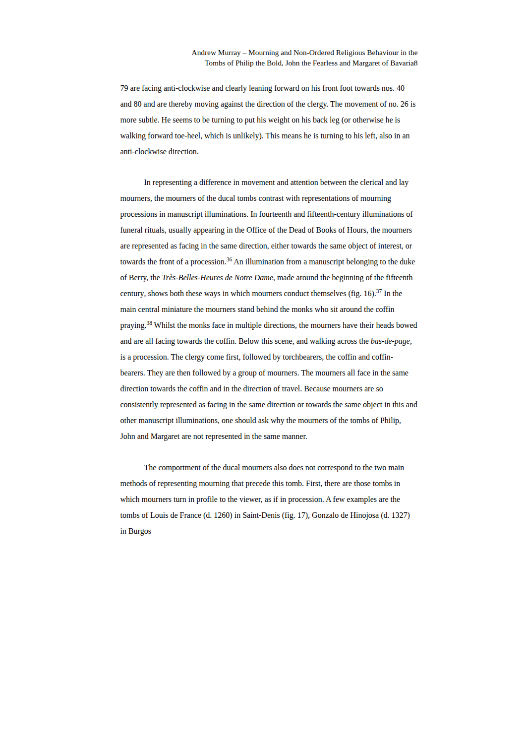Andrew Murray – Mourning and Non-Ordered Religious Behaviour in the Tombs of Philip the Bold, John the Fearless and Margaret of Bavaria8
79 are facing anti-clockwise and clearly leaning forward on his front foot towards nos. 40 and 80 and are thereby moving against the direction of the clergy. The movement of no. 26 is more subtle. He seems to be turning to put his weight on his back leg (or otherwise he is walking forward toe-heel, which is unlikely). This means he is turning to his left, also in an anti-clockwise direction.
In representing a difference in movement and attention between the clerical and lay mourners, the mourners of the ducal tombs contrast with representations of mourning processions in manuscript illuminations. In fourteenth and fifteenth-century illuminations of funeral rituals, usually appearing in the Office of the Dead of Books of Hours, the mourners are represented as facing in the same direction, either towards the same object of interest, or towards the front of a procession.36 An illumination from a manuscript belonging to the duke of Berry, the Très-Belles-Heures de Notre Dame, made around the beginning of the fifteenth century, shows both these ways in which mourners conduct themselves (fig. 16).37 In the main central miniature the mourners stand behind the monks who sit around the coffin praying.38 Whilst the monks face in multiple directions, the mourners have their heads bowed and are all facing towards the coffin. Below this scene, and walking across the bas-de-page, is a procession. The clergy come first, followed by torchbearers, the coffin and coffin-bearers. They are then followed by a group of mourners. The mourners all face in the same direction towards the coffin and in the direction of travel. Because mourners are so consistently represented as facing in the same direction or towards the same object in this and other manuscript illuminations, one should ask why the mourners of the tombs of Philip, John and Margaret are not represented in the same manner.
The comportment of the ducal mourners also does not correspond to the two main methods of representing mourning that precede this tomb. First, there are those tombs in which mourners turn in profile to the viewer, as if in procession. A few examples are the tombs of Louis de France (d. 1260) in Saint-Denis (fig. 17), Gonzalo de Hinojosa (d. 1327) in Burgos